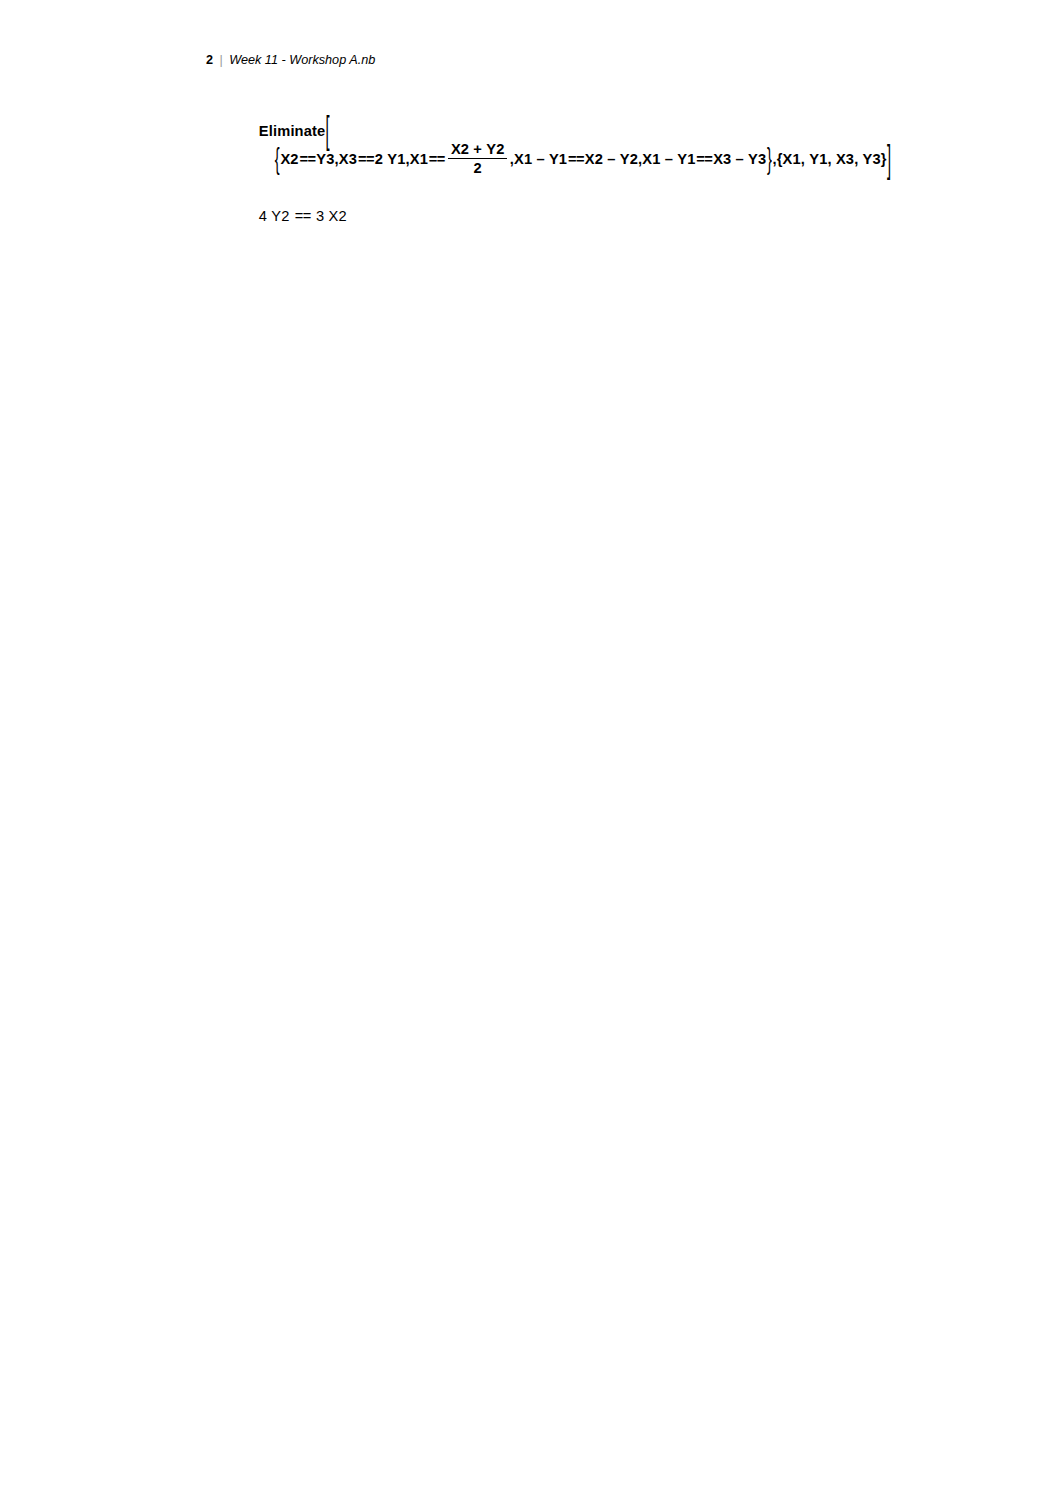2|Week 11 - Workshop A.nb
Eliminate[
{X2 == Y3, X3 == 2 Y1, X1 == X2 + Y22, X1 – Y1 == X2 – Y2, X1 – Y1 == X3 – Y3}, {X1, Y1, X3, Y3}]
4 Y2 == 3 X2